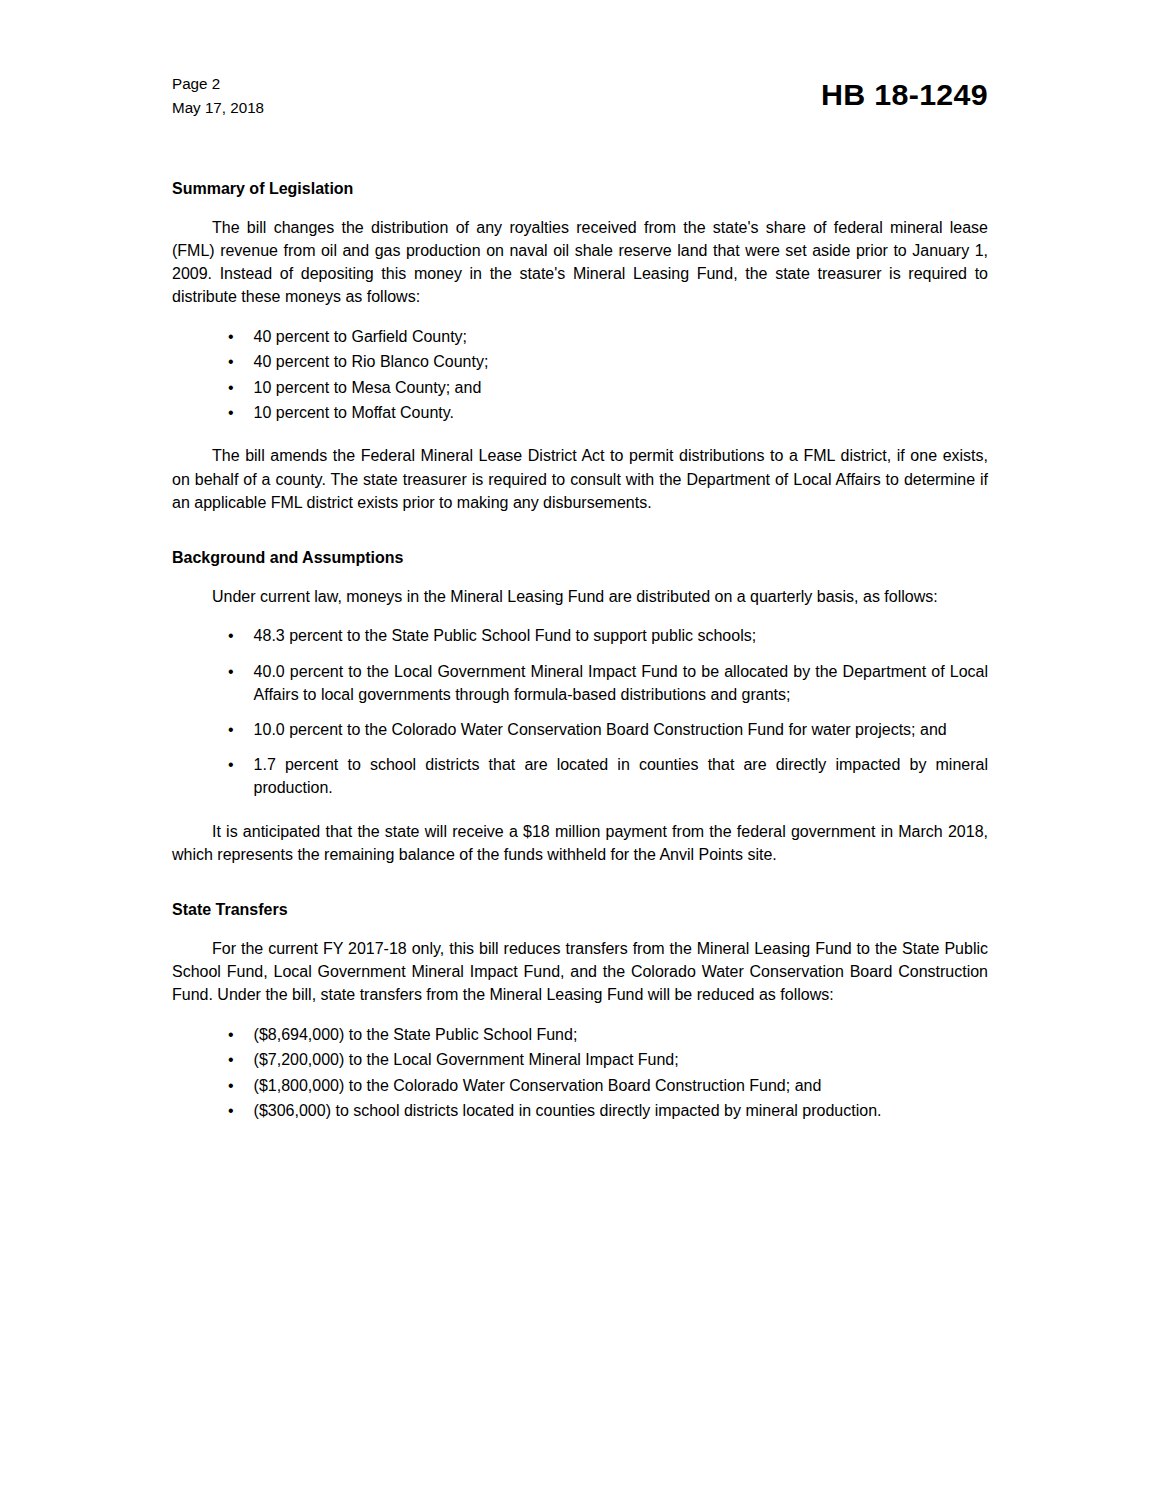Page 2
May 17, 2018
HB 18-1249
Summary of Legislation
The bill changes the distribution of any royalties received from the state's share of federal mineral lease (FML) revenue from oil and gas production on naval oil shale reserve land that were set aside prior to January 1, 2009. Instead of depositing this money in the state's Mineral Leasing Fund, the state treasurer is required to distribute these moneys as follows:
40 percent to Garfield County;
40 percent to Rio Blanco County;
10 percent to Mesa County; and
10 percent to Moffat County.
The bill amends the Federal Mineral Lease District Act to permit distributions to a FML district, if one exists, on behalf of a county. The state treasurer is required to consult with the Department of Local Affairs to determine if an applicable FML district exists prior to making any disbursements.
Background and Assumptions
Under current law, moneys in the Mineral Leasing Fund are distributed on a quarterly basis, as follows:
48.3 percent to the State Public School Fund to support public schools;
40.0 percent to the Local Government Mineral Impact Fund to be allocated by the Department of Local Affairs to local governments through formula-based distributions and grants;
10.0 percent to the Colorado Water Conservation Board Construction Fund for water projects; and
1.7 percent to school districts that are located in counties that are directly impacted by mineral production.
It is anticipated that the state will receive a $18 million payment from the federal government in March 2018, which represents the remaining balance of the funds withheld for the Anvil Points site.
State Transfers
For the current FY 2017-18 only, this bill reduces transfers from the Mineral Leasing Fund to the State Public School Fund, Local Government Mineral Impact Fund, and the Colorado Water Conservation Board Construction Fund. Under the bill, state transfers from the Mineral Leasing Fund will be reduced as follows:
($8,694,000) to the State Public School Fund;
($7,200,000) to the Local Government Mineral Impact Fund;
($1,800,000) to the Colorado Water Conservation Board Construction Fund; and
($306,000) to school districts located in counties directly impacted by mineral production.